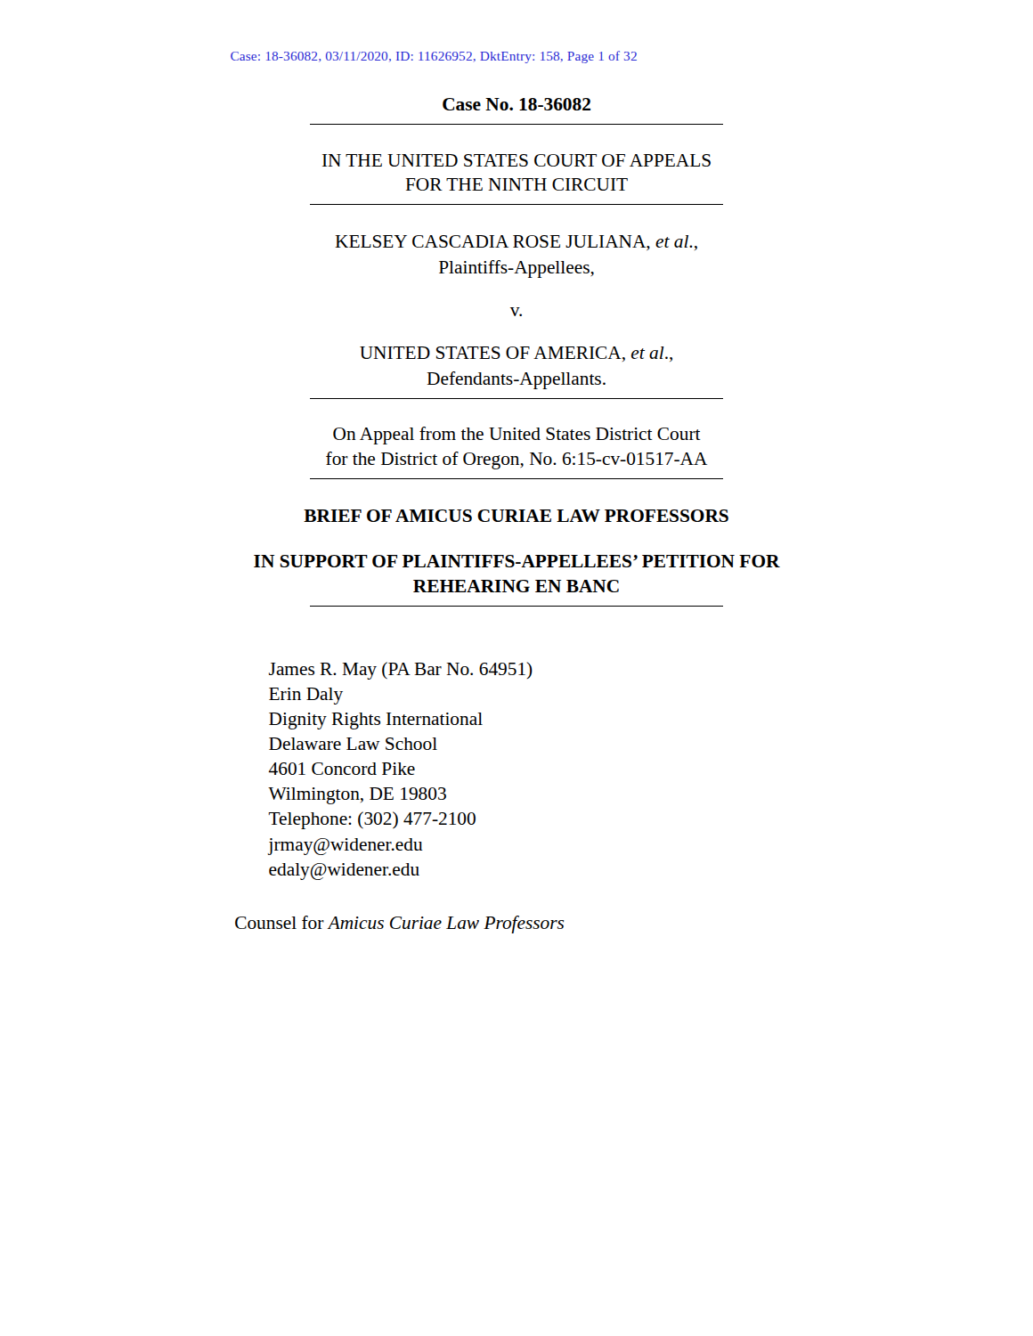Case: 18-36082, 03/11/2020, ID: 11626952, DktEntry: 158, Page 1 of 32
Case No. 18-36082
IN THE UNITED STATES COURT OF APPEALS
FOR THE NINTH CIRCUIT
KELSEY CASCADIA ROSE JULIANA, et al.,
Plaintiffs-Appellees,
v.
UNITED STATES OF AMERICA, et al.,
Defendants-Appellants.
On Appeal from the United States District Court
for the District of Oregon, No. 6:15-cv-01517-AA
BRIEF OF AMICUS CURIAE LAW PROFESSORS
IN SUPPORT OF PLAINTIFFS-APPELLEES’ PETITION FOR
REHEARING EN BANC
James R. May (PA Bar No. 64951)
Erin Daly
Dignity Rights International
Delaware Law School
4601 Concord Pike
Wilmington, DE 19803
Telephone: (302) 477-2100
jrmay@widener.edu
edaly@widener.edu
Counsel for Amicus Curiae Law Professors